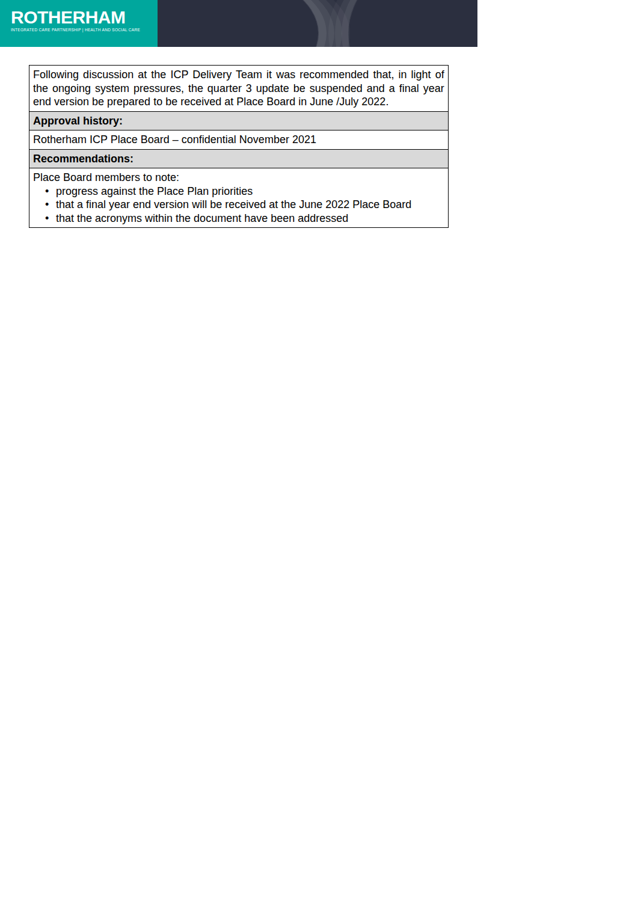ROTHERHAM
INTEGRATED CARE PARTNERSHIP | HEALTH AND SOCIAL CARE
| Following discussion at the ICP Delivery Team it was recommended that, in light of the ongoing system pressures, the quarter 3 update be suspended and a final year end version be prepared to be received at Place Board in June /July 2022. |
| Approval history: |
| Rotherham ICP Place Board – confidential November 2021 |
| Recommendations: |
| Place Board members to note: progress against the Place Plan priorities that a final year end version will be received at the June 2022 Place Board that the acronyms within the document have been addressed |